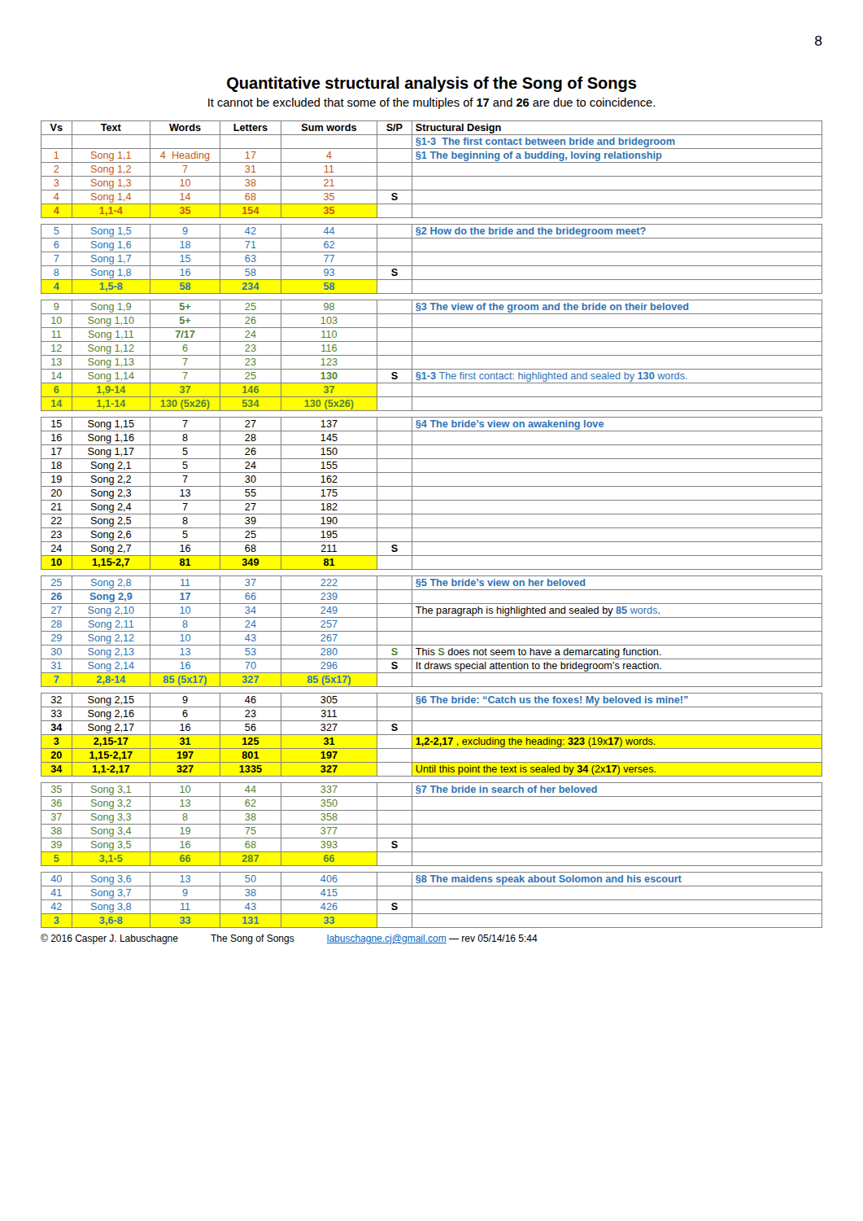8
Quantitative structural analysis of the Song of Songs
It cannot be excluded that some of the multiples of 17 and 26 are due to coincidence.
| Vs | Text | Words | Letters | Sum words | S/P | Structural Design |
| --- | --- | --- | --- | --- | --- | --- |
| | | | | | | §1-3 The first contact between bride and bridegroom |
| 1 | Song 1,1 | 4 Heading | 17 | 4 | | §1 The beginning of a budding, loving relationship |
| 2 | Song 1,2 | 7 | 31 | 11 | | |
| 3 | Song 1,3 | 10 | 38 | 21 | | |
| 4 | Song 1,4 | 14 | 68 | 35 | S | |
| 4 | 1,1-4 | 35 | 154 | 35 | | |
| 5 | Song 1,5 | 9 | 42 | 44 | | §2 How do the bride and the bridegroom meet? |
| 6 | Song 1,6 | 18 | 71 | 62 | | |
| 7 | Song 1,7 | 15 | 63 | 77 | | |
| 8 | Song 1,8 | 16 | 58 | 93 | S | |
| 4 | 1,5-8 | 58 | 234 | 58 | | |
| 9 | Song 1,9 | 5+ | 25 | 98 | | §3 The view of the groom and the bride on their beloved |
| 10 | Song 1,10 | 5+ | 26 | 103 | | |
| 11 | Song 1,11 | 7/17 | 24 | 110 | | |
| 12 | Song 1,12 | 6 | 23 | 116 | | |
| 13 | Song 1,13 | 7 | 23 | 123 | | |
| 14 | Song 1,14 | 7 | 25 | 130 | S | §1-3 The first contact: highlighted and sealed by 130 words. |
| 6 | 1,9-14 | 37 | 146 | 37 | | |
| 14 | 1,1-14 | 130 (5x26) | 534 | 130 (5x26) | | |
| 15 | Song 1,15 | 7 | 27 | 137 | | §4 The bride’s view on awakening love |
| 16 | Song 1,16 | 8 | 28 | 145 | | |
| 17 | Song 1,17 | 5 | 26 | 150 | | |
| 18 | Song 2,1 | 5 | 24 | 155 | | |
| 19 | Song 2,2 | 7 | 30 | 162 | | |
| 20 | Song 2,3 | 13 | 55 | 175 | | |
| 21 | Song 2,4 | 7 | 27 | 182 | | |
| 22 | Song 2,5 | 8 | 39 | 190 | | |
| 23 | Song 2,6 | 5 | 25 | 195 | | |
| 24 | Song 2,7 | 16 | 68 | 211 | S | |
| 10 | 1,15-2,7 | 81 | 349 | 81 | | |
| 25 | Song 2,8 | 11 | 37 | 222 | | §5 The bride’s view on her beloved |
| 26 | Song 2,9 | 17 | 66 | 239 | | |
| 27 | Song 2,10 | 10 | 34 | 249 | | The paragraph is highlighted and sealed by 85 words . |
| 28 | Song 2,11 | 8 | 24 | 257 | | |
| 29 | Song 2,12 | 10 | 43 | 267 | | |
| 30 | Song 2,13 | 13 | 53 | 280 | S | This S does not seem to have a demarcating function. |
| 31 | Song 2,14 | 16 | 70 | 296 | S | It draws special attention to the bridegroom’s reaction. |
| 7 | 2,8-14 | 85 (5x17) | 327 | 85 (5x17) | | |
| 32 | Song 2,15 | 9 | 46 | 305 | | §6 The bride: “Catch us the foxes! My beloved is mine!” |
| 33 | Song 2,16 | 6 | 23 | 311 | | |
| 34 | Song 2,17 | 16 | 56 | 327 | S | |
| 3 | 2,15-17 | 31 | 125 | 31 | | 1,2-2,17 , excluding the heading: 323 (19x 17 ) words. |
| 20 | 1,15-2,17 | 197 | 801 | 197 | | |
| 34 | 1,1-2,17 | 327 | 1335 | 327 | | Until this point the text is sealed by 34 (2x 17 ) verses. |
| 35 | Song 3,1 | 10 | 44 | 337 | | §7 The bride in search of her beloved |
| 36 | Song 3,2 | 13 | 62 | 350 | | |
| 37 | Song 3,3 | 8 | 38 | 358 | | |
| 38 | Song 3,4 | 19 | 75 | 377 | | |
| 39 | Song 3,5 | 16 | 68 | 393 | S | |
| 5 | 3,1-5 | 66 | 287 | 66 | | |
| 40 | Song 3,6 | 13 | 50 | 406 | | §8 The maidens speak about Solomon and his escourt |
| 41 | Song 3,7 | 9 | 38 | 415 | | |
| 42 | Song 3,8 | 11 | 43 | 426 | S | |
| 3 | 3,6-8 | 33 | 131 | 33 | | |
© 2016 Casper J. Labuschagne The Song of Songs labuschagne.cj@gmail.com — rev 05/14/16 5:44